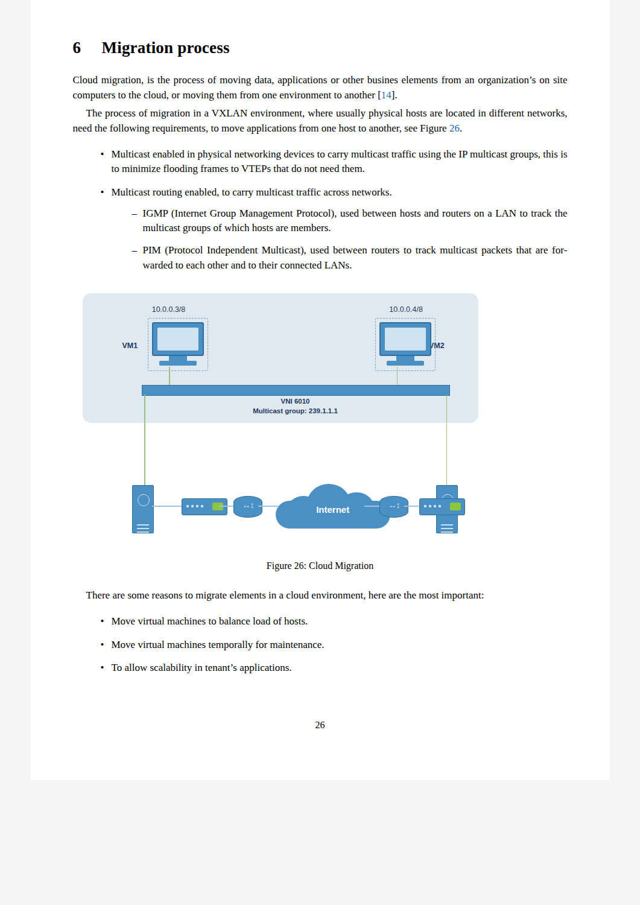6 Migration process
Cloud migration, is the process of moving data, applications or other busines elements from an organization’s on site computers to the cloud, or moving them from one environment to another [14].
The process of migration in a VXLAN environment, where usually physical hosts are located in different networks, need the following requirements, to move applications from one host to another, see Figure 26.
Multicast enabled in physical networking devices to carry multicast traffic using the IP multicast groups, this is to minimize flooding frames to VTEPs that do not need them.
Multicast routing enabled, to carry multicast traffic across networks.
IGMP (Internet Group Management Protocol), used between hosts and routers on a LAN to track the multicast groups of which hosts are members.
PIM (Protocol Independent Multicast), used between routers to track multicast packets that are forwarded to each other and to their connected LANs.
10.0.0.3/8
10.0.0.4/8
VM1
VM2
VNI 6010
Multicast group: 239.1.1.1
↔↕
Internet
↔↕
Figure 26: Cloud Migration
There are some reasons to migrate elements in a cloud environment, here are the most important:
Move virtual machines to balance load of hosts.
Move virtual machines temporally for maintenance.
To allow scalability in tenant’s applications.
26